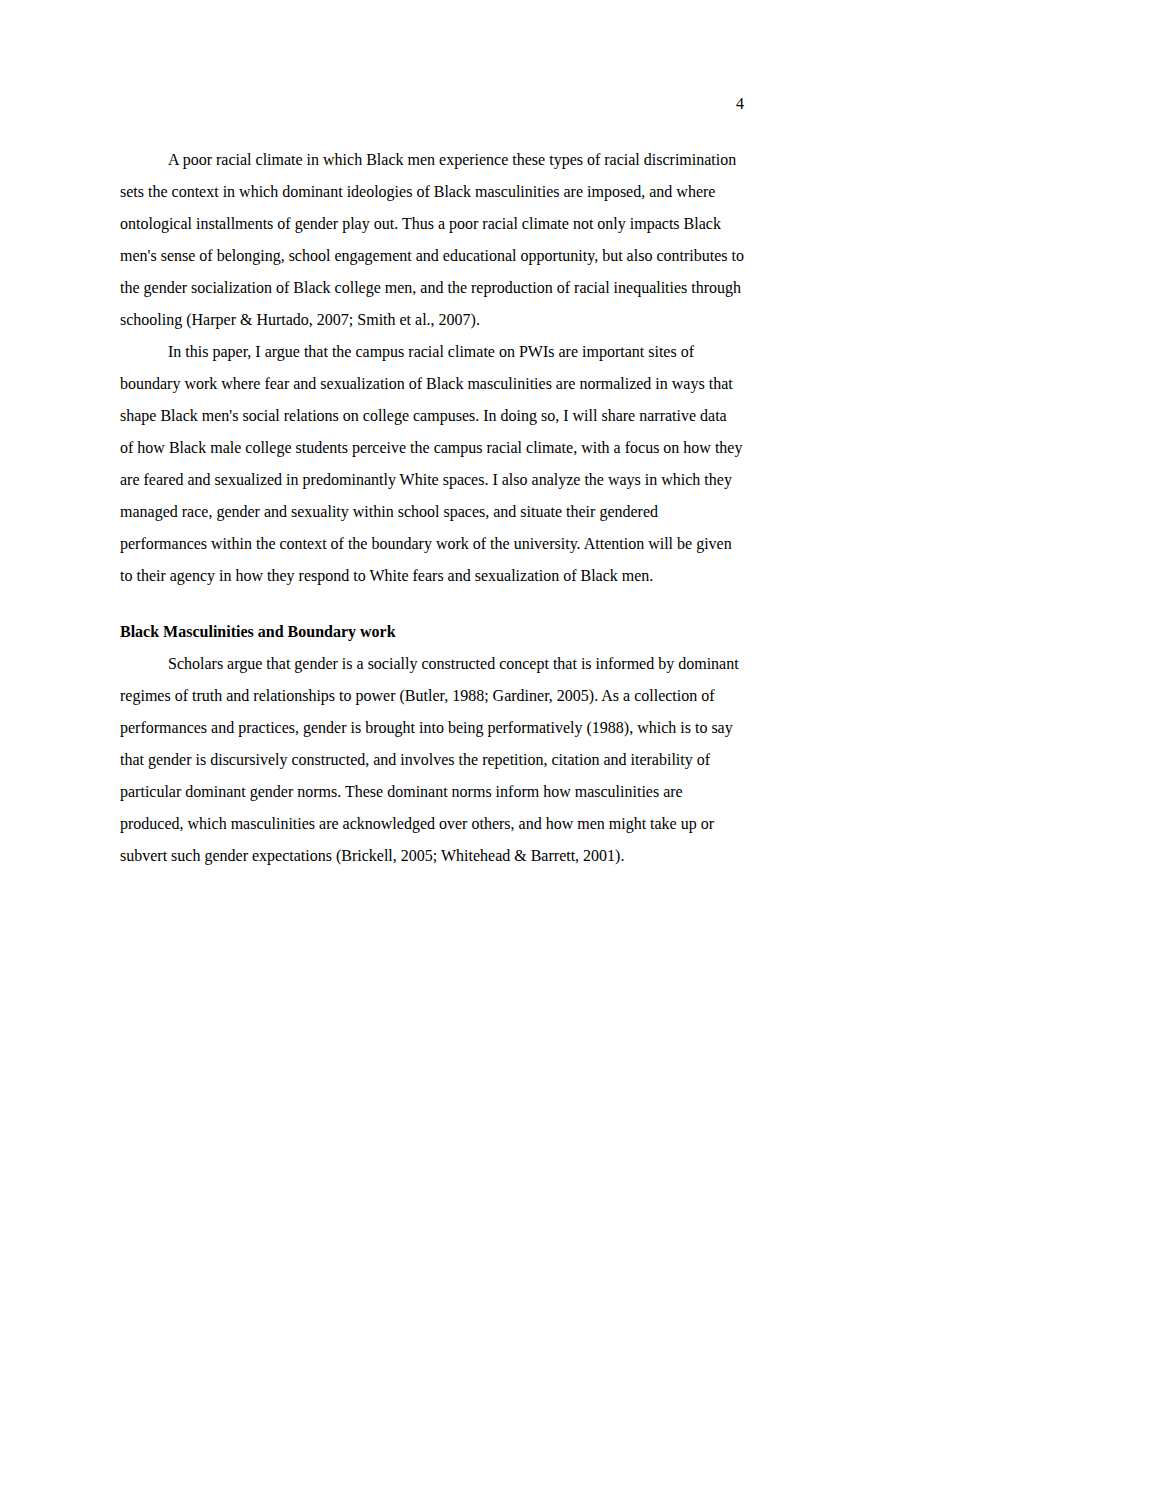4
A poor racial climate in which Black men experience these types of racial discrimination sets the context in which dominant ideologies of Black masculinities are imposed, and where ontological installments of gender play out. Thus a poor racial climate not only impacts Black men's sense of belonging, school engagement and educational opportunity, but also contributes to the gender socialization of Black college men, and the reproduction of racial inequalities through schooling (Harper & Hurtado, 2007; Smith et al., 2007).
In this paper, I argue that the campus racial climate on PWIs are important sites of boundary work where fear and sexualization of Black masculinities are normalized in ways that shape Black men's social relations on college campuses. In doing so, I will share narrative data of how Black male college students perceive the campus racial climate, with a focus on how they are feared and sexualized in predominantly White spaces. I also analyze the ways in which they managed race, gender and sexuality within school spaces, and situate their gendered performances within the context of the boundary work of the university. Attention will be given to their agency in how they respond to White fears and sexualization of Black men.
Black Masculinities and Boundary work
Scholars argue that gender is a socially constructed concept that is informed by dominant regimes of truth and relationships to power (Butler, 1988; Gardiner, 2005). As a collection of performances and practices, gender is brought into being performatively (1988), which is to say that gender is discursively constructed, and involves the repetition, citation and iterability of particular dominant gender norms. These dominant norms inform how masculinities are produced, which masculinities are acknowledged over others, and how men might take up or subvert such gender expectations (Brickell, 2005; Whitehead & Barrett, 2001).